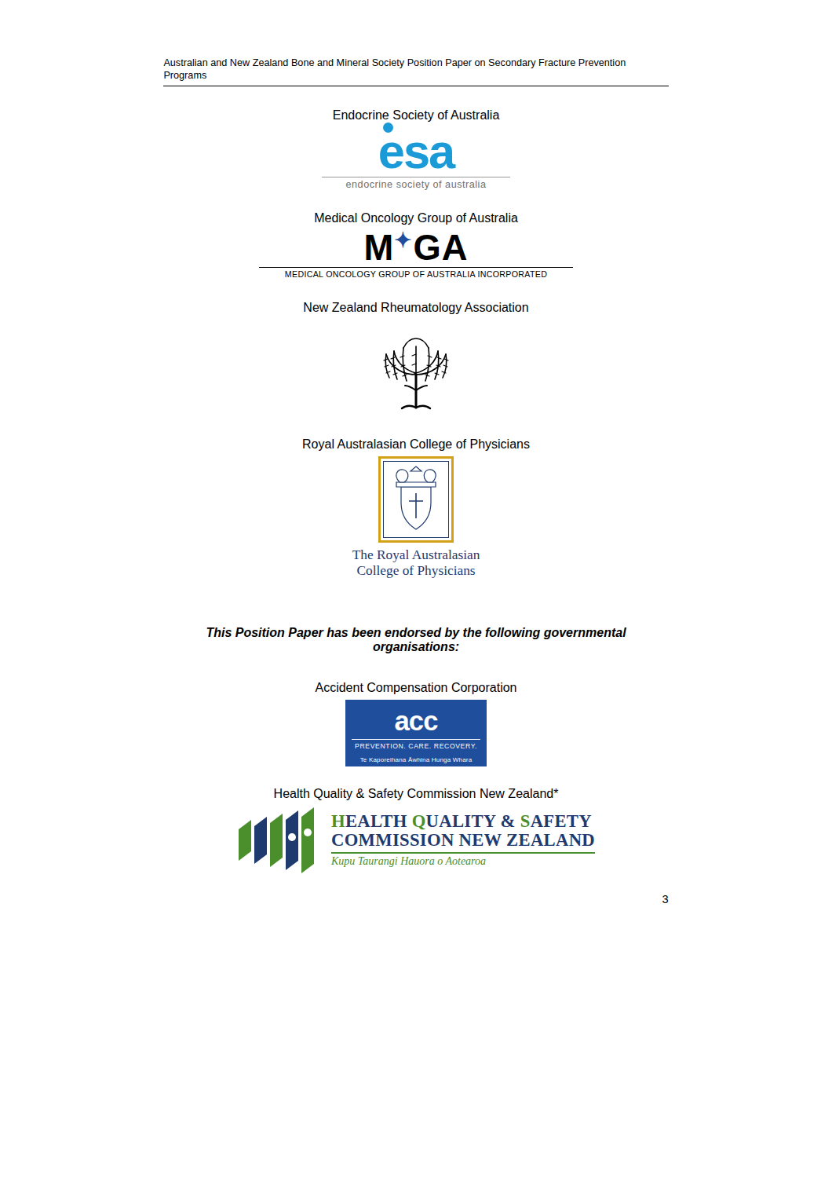Australian and New Zealand Bone and Mineral Society Position Paper on Secondary Fracture Prevention Programs
Endocrine Society of Australia
esa
endocrine society of australia
Medical Oncology Group of Australia
M✦GA
MEDICAL ONCOLOGY GROUP OF AUSTRALIA INCORPORATED
New Zealand Rheumatology Association
Royal Australasian College of Physicians
The Royal Australasian
College of Physicians
This Position Paper has been endorsed by the following governmental organisations:
Accident Compensation Corporation
acc
PREVENTION. CARE. RECOVERY.
Te Kaporeihana Āwhina Hunga Whara
Health Quality & Safety Commission New Zealand*
HEALTH QUALITY & SAFETY
COMMISSION NEW ZEALAND
Kupu Taurangi Hauora o Aotearoa
3